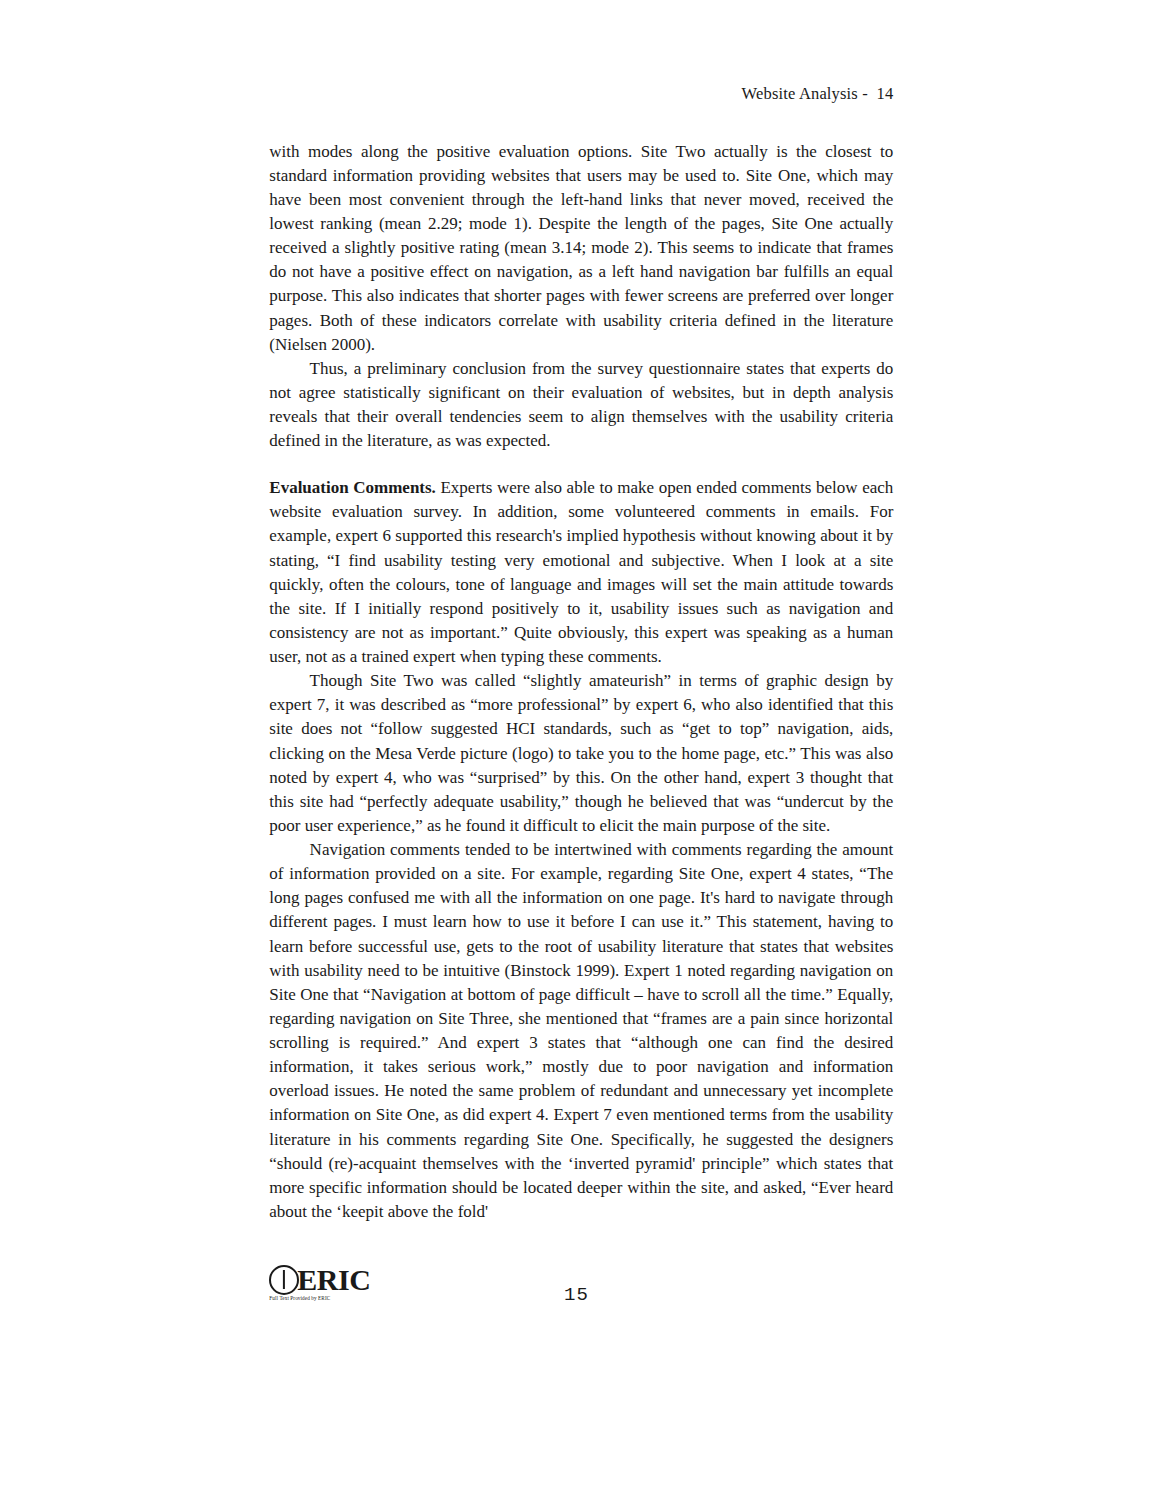Website Analysis - 14
with modes along the positive evaluation options. Site Two actually is the closest to standard information providing websites that users may be used to. Site One, which may have been most convenient through the left-hand links that never moved, received the lowest ranking (mean 2.29; mode 1). Despite the length of the pages, Site One actually received a slightly positive rating (mean 3.14; mode 2). This seems to indicate that frames do not have a positive effect on navigation, as a left hand navigation bar fulfills an equal purpose. This also indicates that shorter pages with fewer screens are preferred over longer pages. Both of these indicators correlate with usability criteria defined in the literature (Nielsen 2000).
Thus, a preliminary conclusion from the survey questionnaire states that experts do not agree statistically significant on their evaluation of websites, but in depth analysis reveals that their overall tendencies seem to align themselves with the usability criteria defined in the literature, as was expected.
Evaluation Comments. Experts were also able to make open ended comments below each website evaluation survey. In addition, some volunteered comments in emails. For example, expert 6 supported this research's implied hypothesis without knowing about it by stating, “I find usability testing very emotional and subjective. When I look at a site quickly, often the colours, tone of language and images will set the main attitude towards the site. If I initially respond positively to it, usability issues such as navigation and consistency are not as important.” Quite obviously, this expert was speaking as a human user, not as a trained expert when typing these comments.
Though Site Two was called “slightly amateurish” in terms of graphic design by expert 7, it was described as “more professional” by expert 6, who also identified that this site does not “follow suggested HCI standards, such as “get to top” navigation, aids, clicking on the Mesa Verde picture (logo) to take you to the home page, etc.” This was also noted by expert 4, who was “surprised” by this. On the other hand, expert 3 thought that this site had “perfectly adequate usability,” though he believed that was “undercut by the poor user experience,” as he found it difficult to elicit the main purpose of the site.
Navigation comments tended to be intertwined with comments regarding the amount of information provided on a site. For example, regarding Site One, expert 4 states, “The long pages confused me with all the information on one page. It's hard to navigate through different pages. I must learn how to use it before I can use it.” This statement, having to learn before successful use, gets to the root of usability literature that states that websites with usability need to be intuitive (Binstock 1999). Expert 1 noted regarding navigation on Site One that “Navigation at bottom of page difficult – have to scroll all the time.” Equally, regarding navigation on Site Three, she mentioned that “frames are a pain since horizontal scrolling is required.” And expert 3 states that “although one can find the desired information, it takes serious work,” mostly due to poor navigation and information overload issues. He noted the same problem of redundant and unnecessary yet incomplete information on Site One, as did expert 4. Expert 7 even mentioned terms from the usability literature in his comments regarding Site One. Specifically, he suggested the designers “should (re)-acquaint themselves with the ‘inverted pyramid' principle” which states that more specific information should be located deeper within the site, and asked, “Ever heard about the ‘keepit above the fold'
ERIC
Full Text Provided by ERIC
15